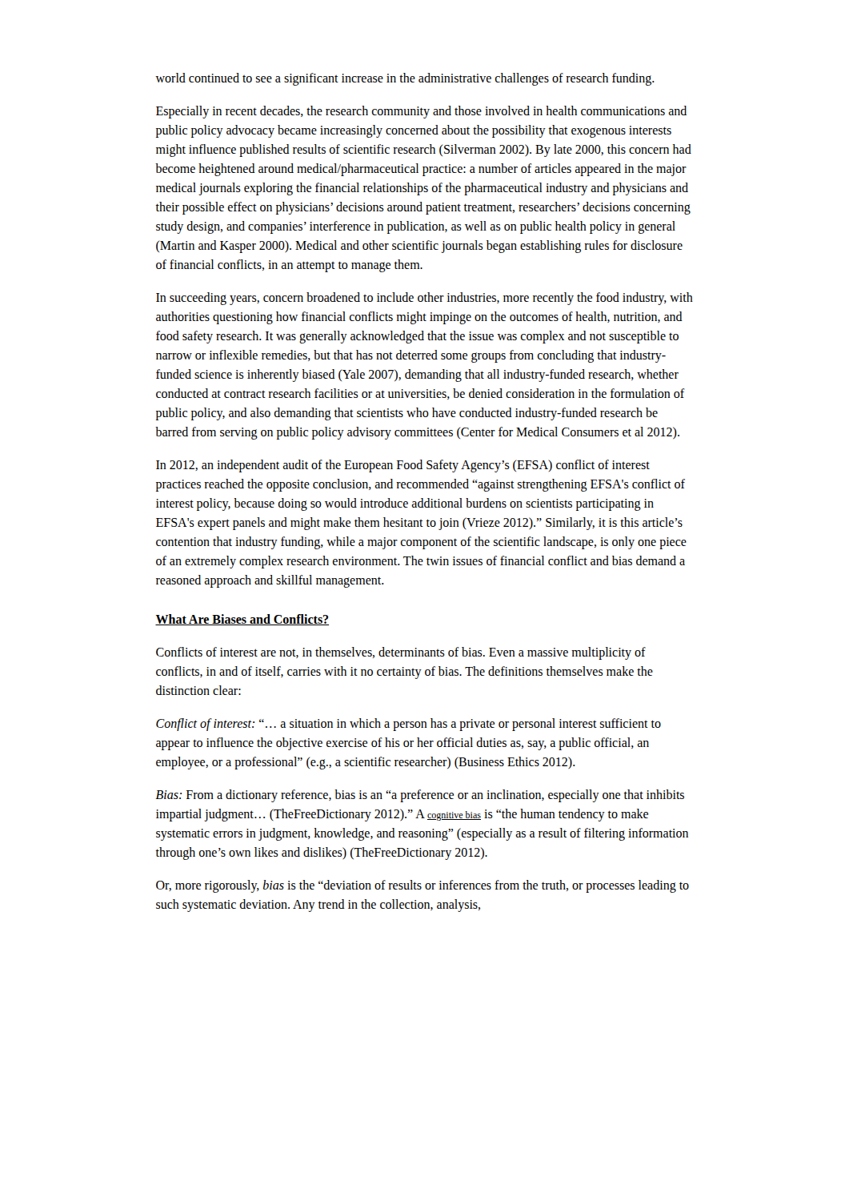world continued to see a significant increase in the administrative challenges of research funding.
Especially in recent decades, the research community and those involved in health communications and public policy advocacy became increasingly concerned about the possibility that exogenous interests might influence published results of scientific research (Silverman 2002). By late 2000, this concern had become heightened around medical/pharmaceutical practice: a number of articles appeared in the major medical journals exploring the financial relationships of the pharmaceutical industry and physicians and their possible effect on physicians’ decisions around patient treatment, researchers’ decisions concerning study design, and companies’ interference in publication, as well as on public health policy in general (Martin and Kasper 2000). Medical and other scientific journals began establishing rules for disclosure of financial conflicts, in an attempt to manage them.
In succeeding years, concern broadened to include other industries, more recently the food industry, with authorities questioning how financial conflicts might impinge on the outcomes of health, nutrition, and food safety research. It was generally acknowledged that the issue was complex and not susceptible to narrow or inflexible remedies, but that has not deterred some groups from concluding that industry-funded science is inherently biased (Yale 2007), demanding that all industry-funded research, whether conducted at contract research facilities or at universities, be denied consideration in the formulation of public policy, and also demanding that scientists who have conducted industry-funded research be barred from serving on public policy advisory committees (Center for Medical Consumers et al 2012).
In 2012, an independent audit of the European Food Safety Agency’s (EFSA) conflict of interest practices reached the opposite conclusion, and recommended “against strengthening EFSA's conflict of interest policy, because doing so would introduce additional burdens on scientists participating in EFSA's expert panels and might make them hesitant to join (Vrieze 2012).” Similarly, it is this article’s contention that industry funding, while a major component of the scientific landscape, is only one piece of an extremely complex research environment. The twin issues of financial conflict and bias demand a reasoned approach and skillful management.
What Are Biases and Conflicts?
Conflicts of interest are not, in themselves, determinants of bias. Even a massive multiplicity of conflicts, in and of itself, carries with it no certainty of bias. The definitions themselves make the distinction clear:
Conflict of interest: “… a situation in which a person has a private or personal interest sufficient to appear to influence the objective exercise of his or her official duties as, say, a public official, an employee, or a professional” (e.g., a scientific researcher) (Business Ethics 2012).
Bias: From a dictionary reference, bias is an “a preference or an inclination, especially one that inhibits impartial judgment… (TheFreeDictionary 2012).” A cognitive bias is “the human tendency to make systematic errors in judgment, knowledge, and reasoning” (especially as a result of filtering information through one’s own likes and dislikes) (TheFreeDictionary 2012).
Or, more rigorously, bias is the “deviation of results or inferences from the truth, or processes leading to such systematic deviation. Any trend in the collection, analysis,